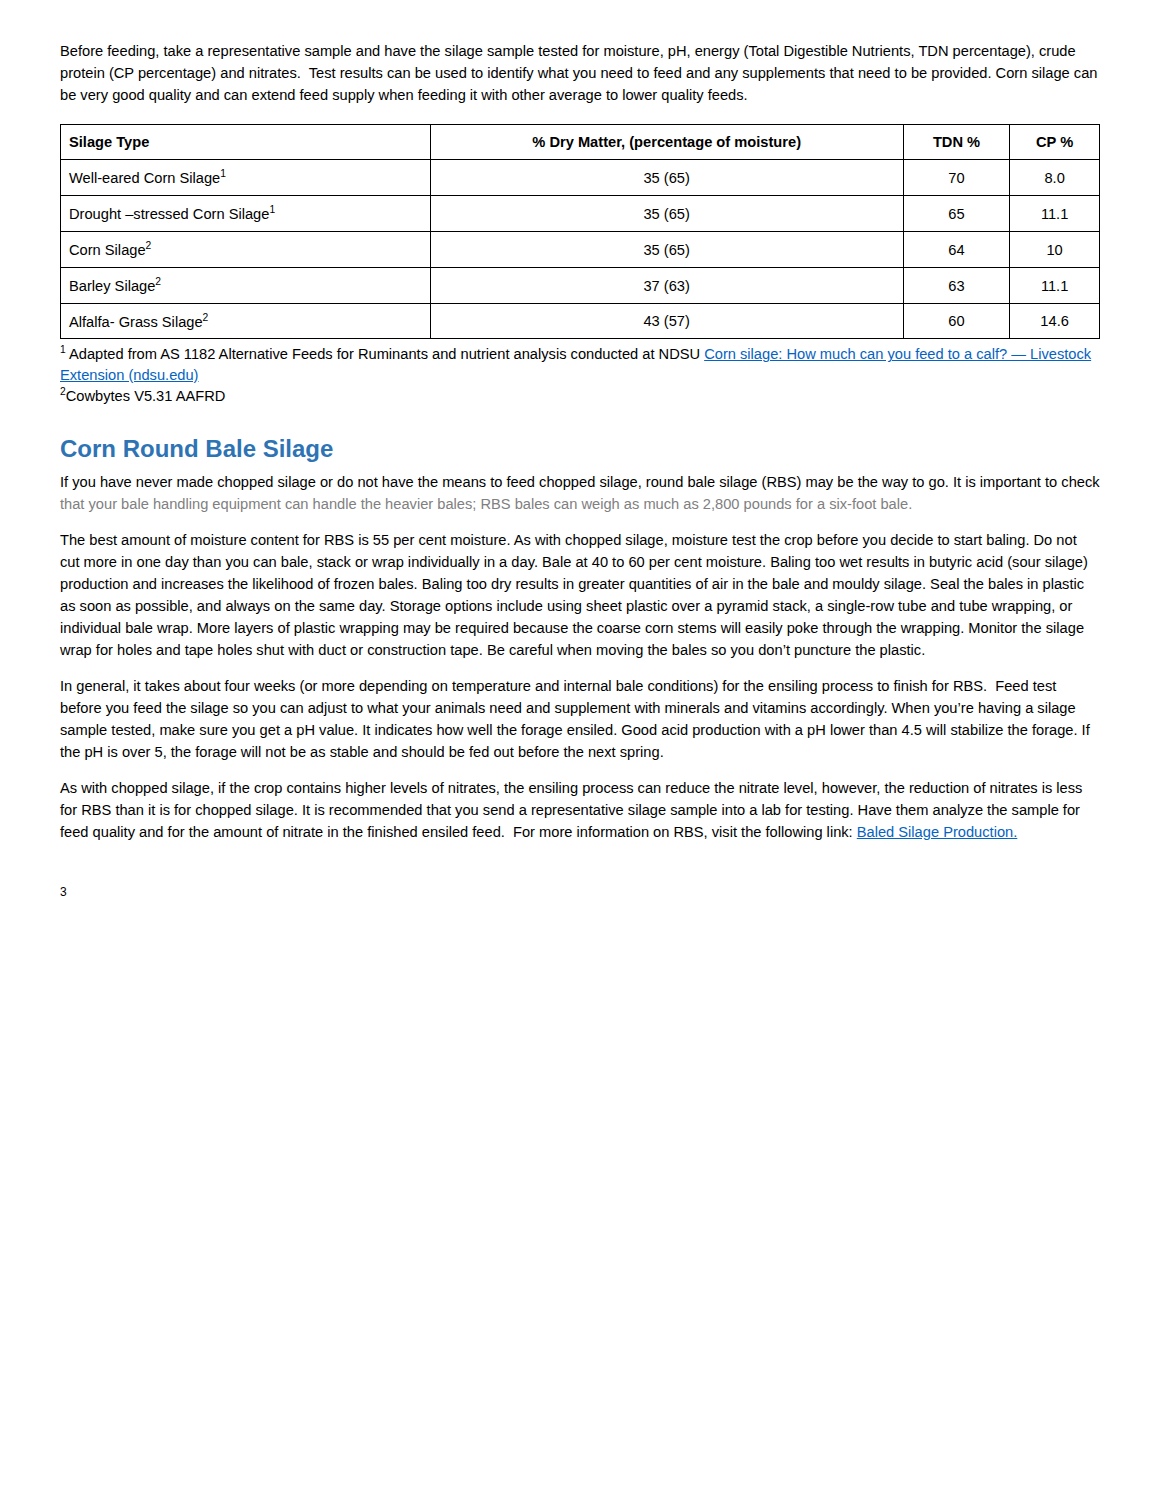Before feeding, take a representative sample and have the silage sample tested for moisture, pH, energy (Total Digestible Nutrients, TDN percentage), crude protein (CP percentage) and nitrates. Test results can be used to identify what you need to feed and any supplements that need to be provided. Corn silage can be very good quality and can extend feed supply when feeding it with other average to lower quality feeds.
| Silage Type | % Dry Matter, (percentage of moisture) | TDN % | CP % |
| --- | --- | --- | --- |
| Well-eared Corn Silage 1 | 35 (65) | 70 | 8.0 |
| Drought –stressed Corn Silage 1 | 35 (65) | 65 | 11.1 |
| Corn Silage 2 | 35 (65) | 64 | 10 |
| Barley Silage 2 | 37 (63) | 63 | 11.1 |
| Alfalfa- Grass Silage 2 | 43 (57) | 60 | 14.6 |
1 Adapted from AS 1182 Alternative Feeds for Ruminants and nutrient analysis conducted at NDSU Corn silage: How much can you feed to a calf? — Livestock Extension (ndsu.edu)
2Cowbytes V5.31 AAFRD
Corn Round Bale Silage
If you have never made chopped silage or do not have the means to feed chopped silage, round bale silage (RBS) may be the way to go. It is important to check that your bale handling equipment can handle the heavier bales; RBS bales can weigh as much as 2,800 pounds for a six-foot bale.
The best amount of moisture content for RBS is 55 per cent moisture. As with chopped silage, moisture test the crop before you decide to start baling. Do not cut more in one day than you can bale, stack or wrap individually in a day. Bale at 40 to 60 per cent moisture. Baling too wet results in butyric acid (sour silage) production and increases the likelihood of frozen bales. Baling too dry results in greater quantities of air in the bale and mouldy silage. Seal the bales in plastic as soon as possible, and always on the same day. Storage options include using sheet plastic over a pyramid stack, a single-row tube and tube wrapping, or individual bale wrap. More layers of plastic wrapping may be required because the coarse corn stems will easily poke through the wrapping. Monitor the silage wrap for holes and tape holes shut with duct or construction tape. Be careful when moving the bales so you don’t puncture the plastic.
In general, it takes about four weeks (or more depending on temperature and internal bale conditions) for the ensiling process to finish for RBS. Feed test before you feed the silage so you can adjust to what your animals need and supplement with minerals and vitamins accordingly. When you’re having a silage sample tested, make sure you get a pH value. It indicates how well the forage ensiled. Good acid production with a pH lower than 4.5 will stabilize the forage. If the pH is over 5, the forage will not be as stable and should be fed out before the next spring.
As with chopped silage, if the crop contains higher levels of nitrates, the ensiling process can reduce the nitrate level, however, the reduction of nitrates is less for RBS than it is for chopped silage. It is recommended that you send a representative silage sample into a lab for testing. Have them analyze the sample for feed quality and for the amount of nitrate in the finished ensiled feed. For more information on RBS, visit the following link: Baled Silage Production.
3